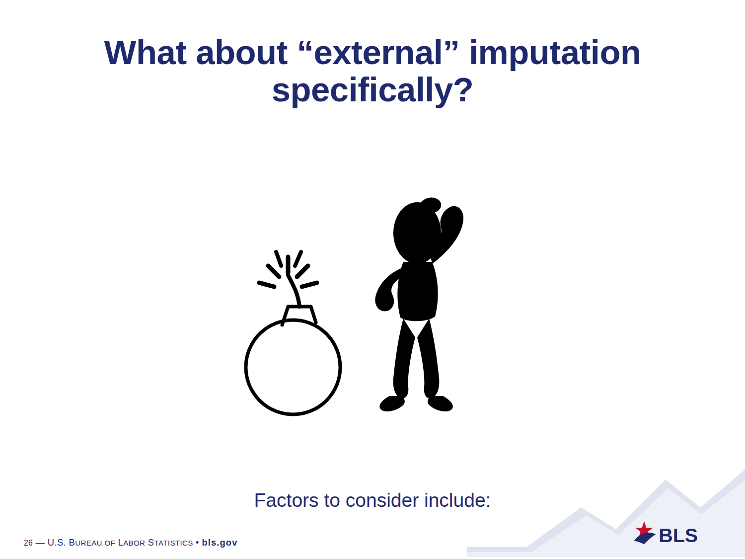What about “external” imputation specifically?
Factors to consider include:
26 — U.S. BUREAU OF LABOR STATISTICS • bls.gov
BLS